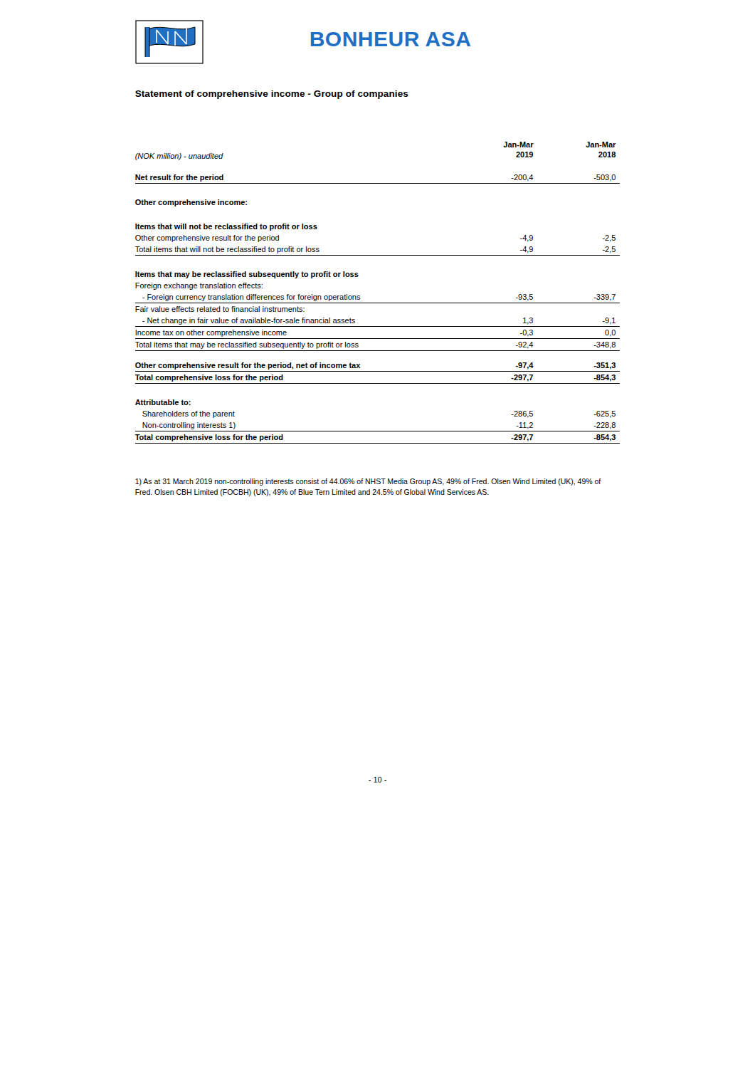BONHEUR ASA
Statement of comprehensive income - Group of companies
| (NOK million) - unaudited | Jan-Mar 2019 | Jan-Mar 2018 |
| Net result for the period | -200,4 | -503,0 |
| Other comprehensive income: | | |
| Items that will not be reclassified to profit or loss | | |
| Other comprehensive result for the period | -4,9 | -2,5 |
| Total items that will not be reclassified to profit or loss | -4,9 | -2,5 |
| Items that may be reclassified subsequently to profit or loss | | |
| Foreign exchange translation effects: | | |
| - Foreign currency translation differences for foreign operations | -93,5 | -339,7 |
| Fair value effects related to financial instruments: | | |
| - Net change in fair value of available-for-sale financial assets | 1,3 | -9,1 |
| Income tax on other comprehensive income | -0,3 | 0,0 |
| Total items that may be reclassified subsequently to profit or loss | -92,4 | -348,8 |
| Other comprehensive result for the period, net of income tax | -97,4 | -351,3 |
| Total comprehensive loss for the period | -297,7 | -854,3 |
| Attributable to: | | |
| Shareholders of the parent | -286,5 | -625,5 |
| Non-controlling interests 1) | -11,2 | -228,8 |
| Total comprehensive loss for the period | -297,7 | -854,3 |
1) As at 31 March 2019 non-controlling interests consist of 44.06% of NHST Media Group AS, 49% of Fred. Olsen Wind Limited (UK), 49% of Fred. Olsen CBH Limited (FOCBH) (UK), 49% of Blue Tern Limited and 24.5% of Global Wind Services AS.
- 10 -